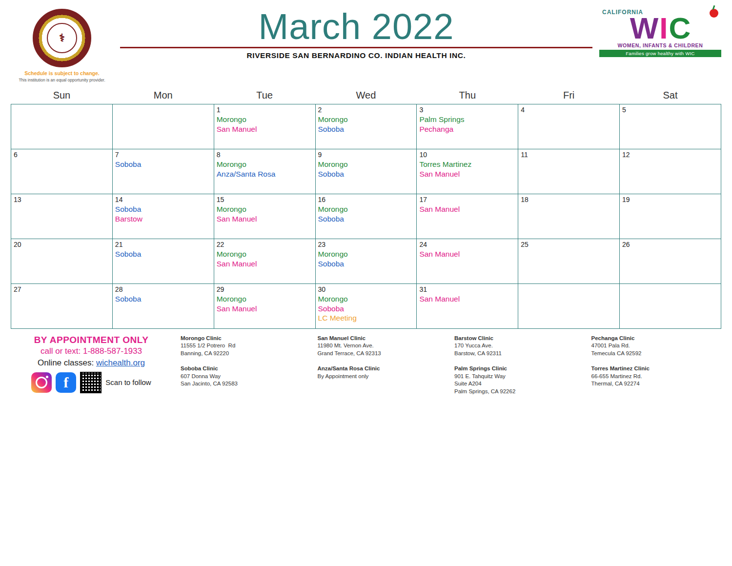⚕
Schedule is subject to change. This institution is an equal opportunity provider.
March 2022
Riverside San Bernardino Co. Indian Health Inc.
CALIFORNIA
WIC
WOMEN, INFANTS & CHILDREN
Families grow healthy with WIC
| Sun | Mon | Tue | Wed | Thu | Fri | Sat |
| --- | --- | --- | --- | --- | --- | --- |
| | | 1 Morongo San Manuel | 2 Morongo Soboba | 3 Palm Springs Pechanga | 4 | 5 |
| 6 | 7 Soboba | 8 Morongo Anza/Santa Rosa | 9 Morongo Soboba | 10 Torres Martinez San Manuel | 11 | 12 |
| 13 | 14 Soboba Barstow | 15 Morongo San Manuel | 16 Morongo Soboba | 17 San Manuel | 18 | 19 |
| 20 | 21 Soboba | 22 Morongo San Manuel | 23 Morongo Soboba | 24 San Manuel | 25 | 26 |
| 27 | 28 Soboba | 29 Morongo San Manuel | 30 Morongo Soboba LC Meeting | 31 San Manuel | | |
BY APPOINTMENT ONLY
call or text: 1-888-587-1933
Online classes: wichealth.org
f Scan to follow
Morongo Clinic
11555 1/2 Potrero Rd
Banning, CA 92220
San Manuel Clinic
11980 Mt. Vernon Ave.
Grand Terrace, CA 92313
Barstow Clinic
170 Yucca Ave.
Barstow, CA 92311
Pechanga Clinic
47001 Pala Rd.
Temecula CA 92592
Soboba Clinic
607 Donna Way
San Jacinto, CA 92583
Anza/Santa Rosa Clinic
By Appointment only
Palm Springs Clinic
901 E. Tahquitz Way
Suite A204
Palm Springs, CA 92262
Torres Martinez Clinic
66-655 Martinez Rd.
Thermal, CA 92274